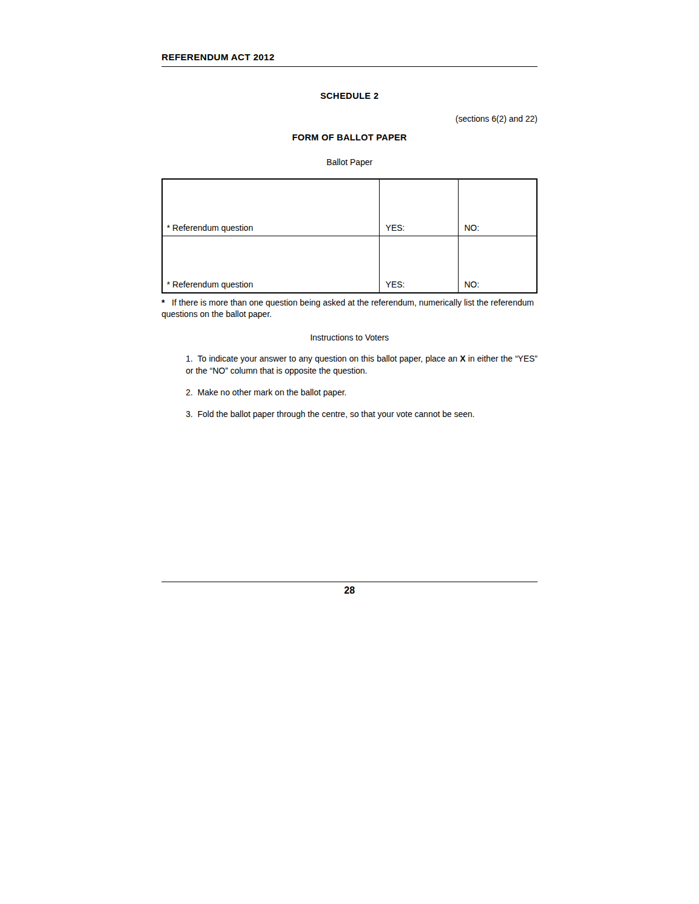REFERENDUM ACT 2012
SCHEDULE 2
(sections 6(2) and 22)
FORM OF BALLOT PAPER
Ballot Paper
| * Referendum question | YES: | NO: |
| * Referendum question | YES: | NO: |
* If there is more than one question being asked at the referendum, numerically list the referendum questions on the ballot paper.
Instructions to Voters
1. To indicate your answer to any question on this ballot paper, place an X in either the “YES” or the “NO” column that is opposite the question.
2. Make no other mark on the ballot paper.
3. Fold the ballot paper through the centre, so that your vote cannot be seen.
28